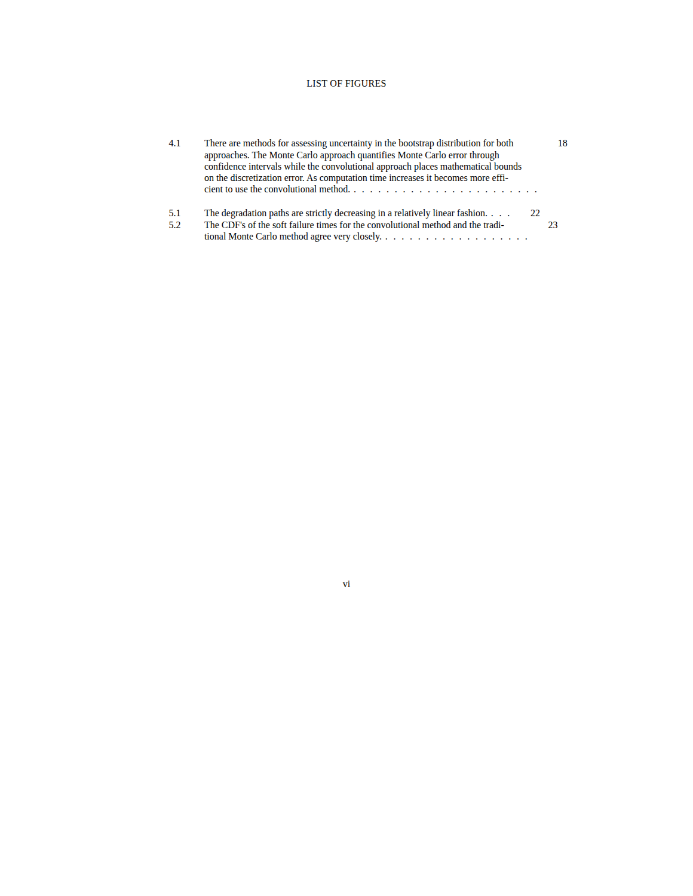LIST OF FIGURES
| 4.1 | There are methods for assessing uncertainty in the bootstrap distribution for both approaches. The Monte Carlo approach quantifies Monte Carlo error through confidence intervals while the convolutional approach places mathematical bounds on the discretization error. As computation time increases it becomes more efficient to use the convolutional method. | |
4.1
There are methods for assessing uncertainty in the bootstrap distribution for both
approaches. The Monte Carlo approach quantifies Monte Carlo error through
confidence intervals while the convolutional approach places mathematical bounds
on the discretization error. As computation time increases it becomes more effi-
cient to use the convolutional method. . . . . . . . . . . . . . . . . . . . . . . .
18
5.1
The degradation paths are strictly decreasing in a relatively linear fashion. . . .
22
5.2
The CDF's of the soft failure times for the convolutional method and the tradi-
tional Monte Carlo method agree very closely. . . . . . . . . . . . . . . . . . .
23
vi